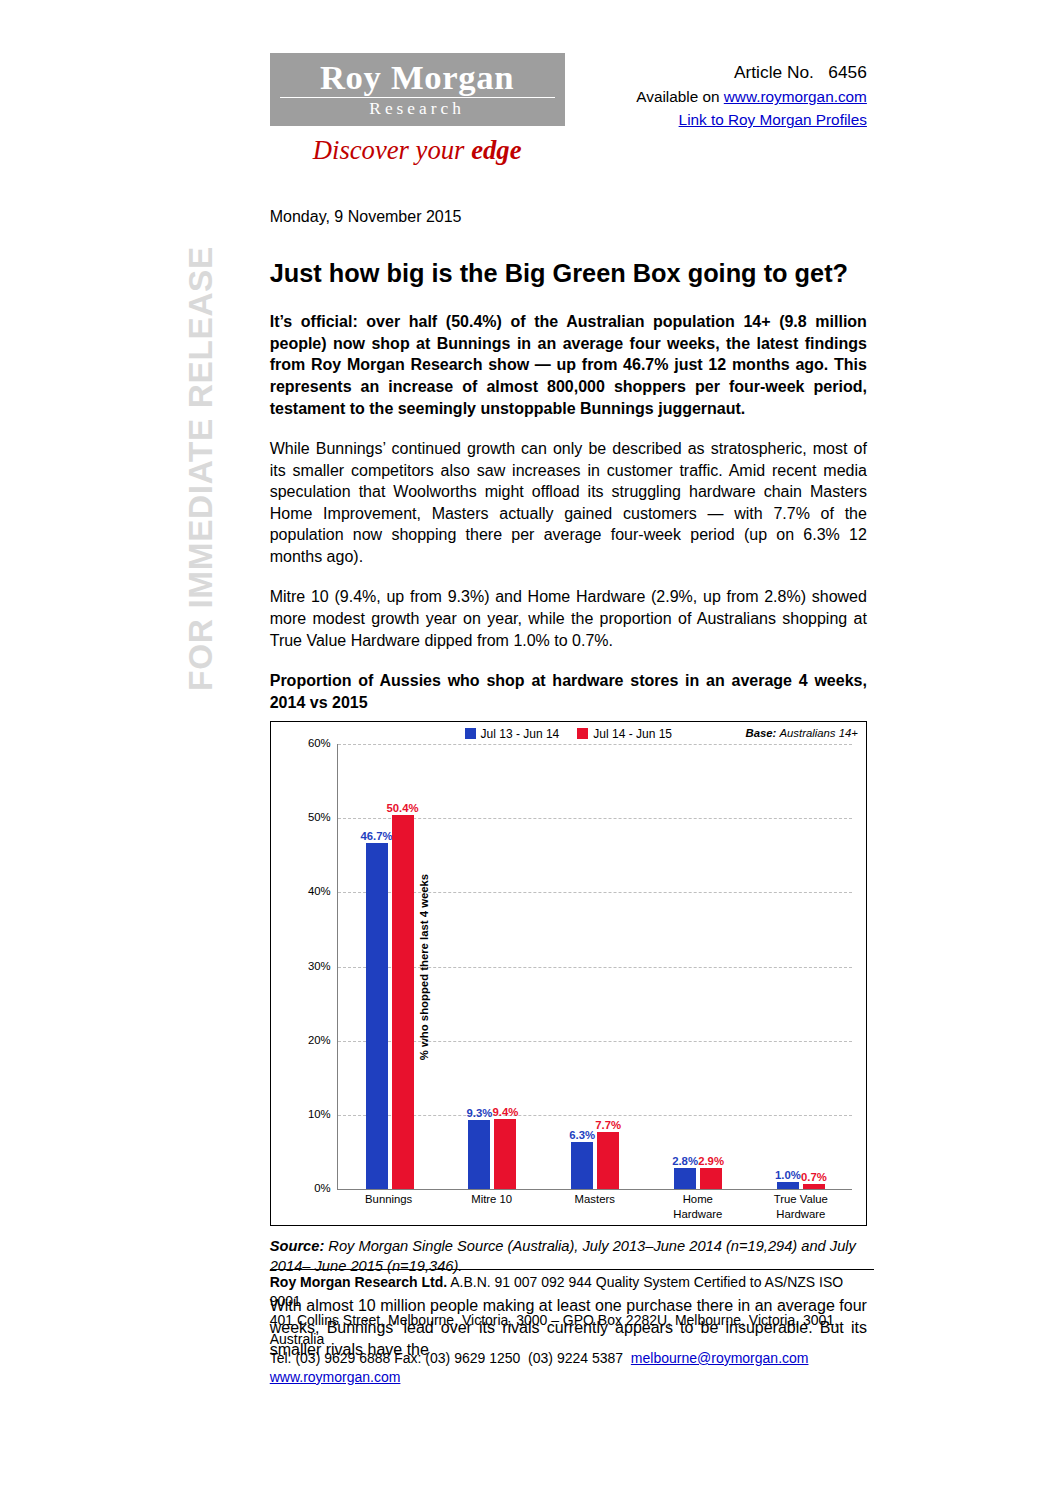FOR IMMEDIATE RELEASE
Roy Morgan Research
Discover your edge
Article No. 6456
Available on www.roymorgan.com
Link to Roy Morgan Profiles
Monday, 9 November 2015
Just how big is the Big Green Box going to get?
It’s official: over half (50.4%) of the Australian population 14+ (9.8 million people) now shop at Bunnings in an average four weeks, the latest findings from Roy Morgan Research show — up from 46.7% just 12 months ago. This represents an increase of almost 800,000 shoppers per four-week period, testament to the seemingly unstoppable Bunnings juggernaut.
While Bunnings’ continued growth can only be described as stratospheric, most of its smaller competitors also saw increases in customer traffic. Amid recent media speculation that Woolworths might offload its struggling hardware chain Masters Home Improvement, Masters actually gained customers — with 7.7% of the population now shopping there per average four-week period (up on 6.3% 12 months ago).
Mitre 10 (9.4%, up from 9.3%) and Home Hardware (2.9%, up from 2.8%) showed more modest growth year on year, while the proportion of Australians shopping at True Value Hardware dipped from 1.0% to 0.7%.
Proportion of Aussies who shop at hardware stores in an average 4 weeks, 2014 vs 2015
Jul 13 - Jun 14
Jul 14 - Jun 15
Base: Australians 14+
% who shopped there last 4 weeks
60%
50%
40%
30%
20%
10%
0%
46.7%
50.4%
9.3%
9.4%
6.3%
7.7%
2.8%
2.9%
1.0%
0.7%
Bunnings Mitre 10 Masters Home Hardware True Value Hardware
Source: Roy Morgan Single Source (Australia), July 2013–June 2014 (n=19,294) and July 2014– June 2015 (n=19,346).
With almost 10 million people making at least one purchase there in an average four weeks, Bunnings’ lead over its rivals currently appears to be insuperable. But its smaller rivals have the
Roy Morgan Research Ltd. A.B.N. 91 007 092 944 Quality System Certified to AS/NZS ISO 9001
401 Collins Street, Melbourne, Victoria, 3000 – GPO Box 2282U, Melbourne, Victoria, 3001, Australia
Tel: (03) 9629 6888 Fax: (03) 9629 1250 (03) 9224 5387 melbourne@roymorgan.com www.roymorgan.com